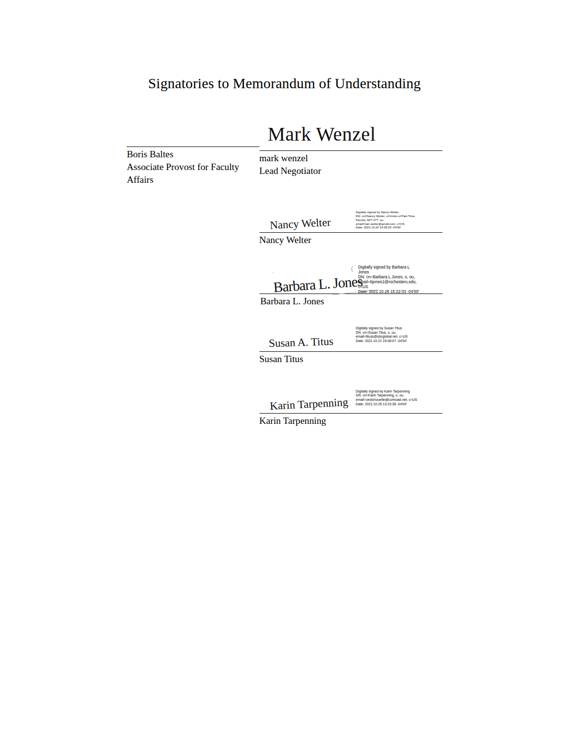Signatories to Memorandum of Understanding
| Boris Baltes Associate Provost for Faculty Affairs | Mark Wenzel mark wenzel Lead Negotiator Nancy Welter Digitally signed by Nancy Welter DN: cn=Nancy Welter, o=Union of Part-Time Faculty, AFT 477, ou, email=nan.welter@gmail.com, c=US Date: 2021.10.20 14:35:03 -04'00' Nancy Welter . ( Barbara L. Jones Digitally signed by Barbara L Jones DN: cn=Barbara L Jones, o, ou, email=bjones1@rochesteru.edu, c=US Date: 2021.10.28 15:22:03 -04'00' Barbara L. Jones Susan A. Titus Digitally signed by Susan Titus DN: cn=Susan Titus, o, ou, email=tituss@sbcglobal.net, c=US Date: 2021.10.21 15:08:07 -04'00' Susan Titus Karin Tarpenning Digitally signed by Karin Tarpenning DN: cn=Karin Tarpenning, o, ou, email=cestchouette@comcast.net, c=US Date: 2021.10.25 13:23:36 -04'00' Karin Tarpenning |